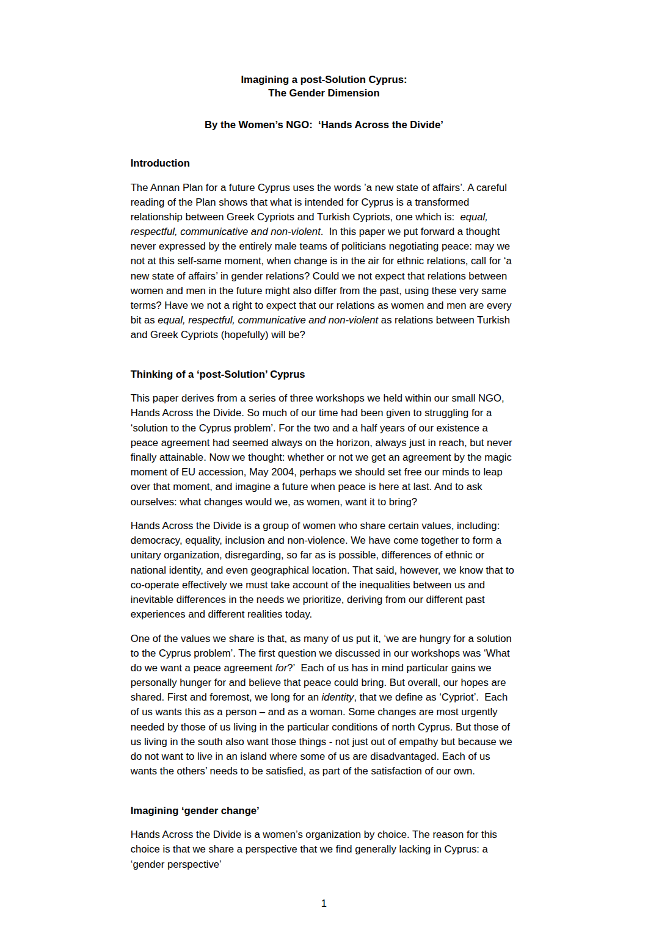Imagining a post-Solution Cyprus:
The Gender Dimension
By the Women’s NGO: ‘Hands Across the Divide’
Introduction
The Annan Plan for a future Cyprus uses the words ’a new state of affairs’. A careful reading of the Plan shows that what is intended for Cyprus is a transformed relationship between Greek Cypriots and Turkish Cypriots, one which is: equal, respectful, communicative and non-violent. In this paper we put forward a thought never expressed by the entirely male teams of politicians negotiating peace: may we not at this self-same moment, when change is in the air for ethnic relations, call for ‘a new state of affairs’ in gender relations? Could we not expect that relations between women and men in the future might also differ from the past, using these very same terms? Have we not a right to expect that our relations as women and men are every bit as equal, respectful, communicative and non-violent as relations between Turkish and Greek Cypriots (hopefully) will be?
Thinking of a ‘post-Solution’ Cyprus
This paper derives from a series of three workshops we held within our small NGO, Hands Across the Divide. So much of our time had been given to struggling for a ‘solution to the Cyprus problem’. For the two and a half years of our existence a peace agreement had seemed always on the horizon, always just in reach, but never finally attainable. Now we thought: whether or not we get an agreement by the magic moment of EU accession, May 2004, perhaps we should set free our minds to leap over that moment, and imagine a future when peace is here at last. And to ask ourselves: what changes would we, as women, want it to bring?
Hands Across the Divide is a group of women who share certain values, including: democracy, equality, inclusion and non-violence. We have come together to form a unitary organization, disregarding, so far as is possible, differences of ethnic or national identity, and even geographical location. That said, however, we know that to co-operate effectively we must take account of the inequalities between us and inevitable differences in the needs we prioritize, deriving from our different past experiences and different realities today.
One of the values we share is that, as many of us put it, ‘we are hungry for a solution to the Cyprus problem’. The first question we discussed in our workshops was ‘What do we want a peace agreement for?’ Each of us has in mind particular gains we personally hunger for and believe that peace could bring. But overall, our hopes are shared. First and foremost, we long for an identity, that we define as ‘Cypriot’. Each of us wants this as a person – and as a woman. Some changes are most urgently needed by those of us living in the particular conditions of north Cyprus. But those of us living in the south also want those things - not just out of empathy but because we do not want to live in an island where some of us are disadvantaged. Each of us wants the others’ needs to be satisfied, as part of the satisfaction of our own.
Imagining ‘gender change’
Hands Across the Divide is a women’s organization by choice. The reason for this choice is that we share a perspective that we find generally lacking in Cyprus: a ‘gender perspective’
1